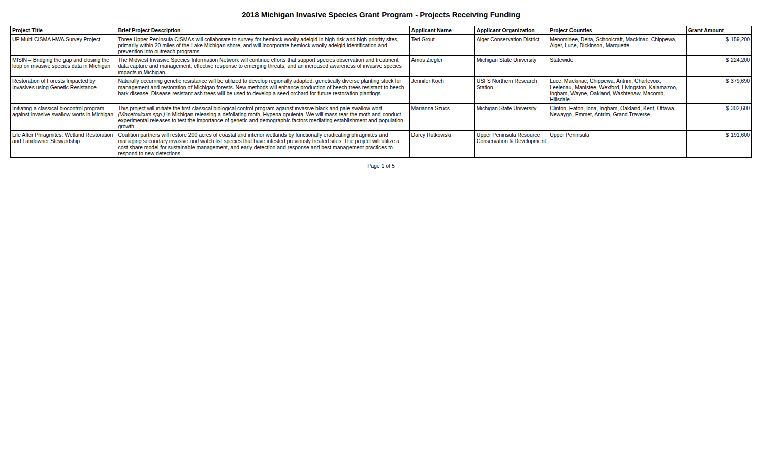2018 Michigan Invasive Species Grant Program - Projects Receiving Funding
| Project Title | Brief Project Description | Applicant Name | Applicant Organization | Project Counties | Grant Amount |
| --- | --- | --- | --- | --- | --- |
| UP Multi-CISMA HWA Survey Project | Three Upper Peninsula CISMAs will collaborate to survey for hemlock woolly adelgid in high-risk and high-priority sites, primarily within 20 miles of the Lake Michigan shore, and will incorporate hemlock woolly adelgid identification and prevention into outreach programs. | Teri Grout | Alger Conservation District | Menominee, Delta, Schoolcraft, Mackinac, Chippewa, Alger, Luce, Dickinson, Marquette | $ 159,200 |
| MISIN – Bridging the gap and closing the loop on invasive species data in Michigan | The Midwest Invasive Species Information Network will continue efforts that support species observation and treatment data capture and management; effective response to emerging threats; and an increased awareness of invasive species impacts in Michigan. | Amos Ziegler | Michigan State University | Statewide | $ 224,200 |
| Restoration of Forests Impacted by Invasives using Genetic Resistance | Naturally occurring genetic resistance will be utilized to develop regionally adapted, genetically diverse planting stock for management and restoration of Michigan forests. New methods will enhance production of beech trees resistant to beech bark disease. Disease-resistant ash trees will be used to develop a seed orchard for future restoration plantings. | Jennifer Koch | USFS Northern Research Station | Luce, Mackinac, Chippewa, Antrim, Charlevoix, Leelenau, Manistee, Wexford, Livingston, Kalamazoo, Ingham, Wayne, Oakland, Washtenaw, Macomb, Hillsdale | $ 379,690 |
| Initiating a classical biocontrol program against invasive swallow-worts in Michigan | This project will initiate the first classical biological control program against invasive black and pale swallow-wort (Vincetoxicum spp.) in Michigan releasing a defoliating moth, Hypena opulenta. We will mass rear the moth and conduct experimental releases to test the importance of genetic and demographic factors mediating establishment and population growth. | Marianna Szucs | Michigan State University | Clinton, Eaton, Iona, Ingham, Oakland, Kent, Ottawa, Newaygo, Emmet, Antrim, Grand Traverse | $ 302,600 |
| Life After Phragmites: Wetland Restoration and Landowner Stewardship | Coalition partners will restore 200 acres of coastal and interior wetlands by functionally eradicating phragmites and managing secondary invasive and watch list species that have infested previously treated sites. The project will utilize a cost share model for sustainable management, and early detection and response and best management practices to respond to new detections. | Darcy Rutkowski | Upper Peninsula Resource Conservation & Development | Upper Peninsula | $ 191,600 |
Page 1 of 5